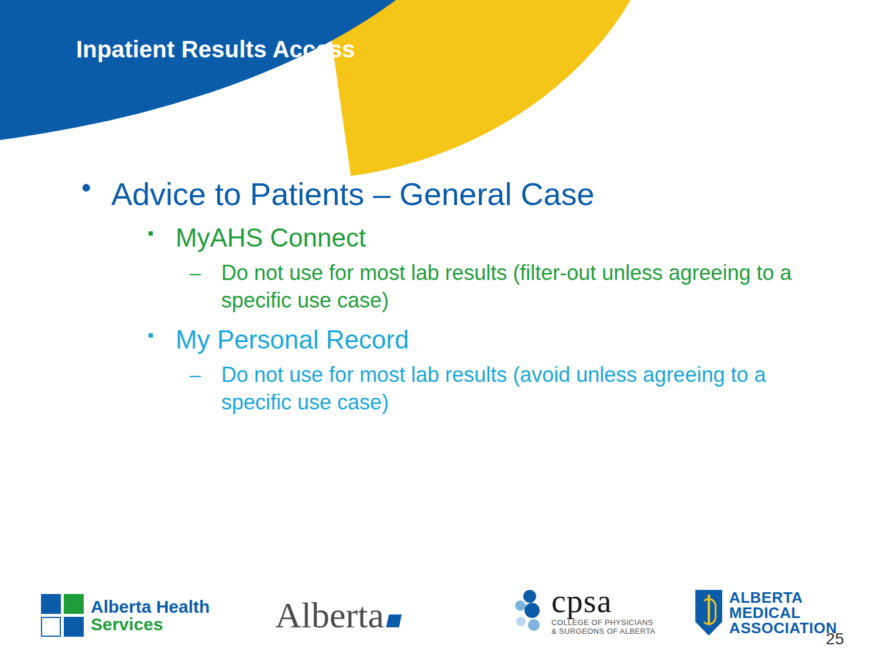Inpatient Results Access
Advice to Patients – General Case
MyAHS Connect
Do not use for most lab results (filter-out unless agreeing to a specific use case)
My Personal Record
Do not use for most lab results (avoid unless agreeing to a specific use case)
Alberta Health
Services
Alberta
cpsa
COLLEGE OF PHYSICIANS
& SURGEONS OF ALBERTA
ALBERTA
MEDICAL
ASSOCIATION
25